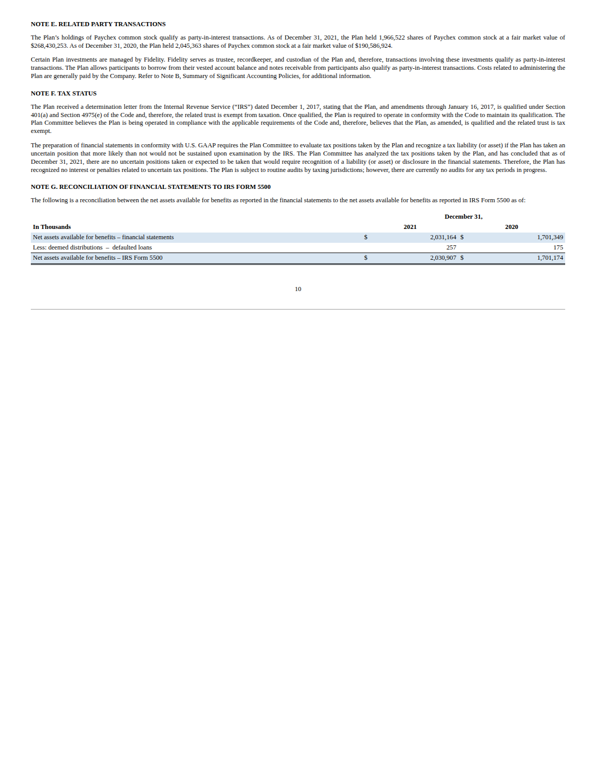NOTE E. RELATED PARTY TRANSACTIONS
The Plan’s holdings of Paychex common stock qualify as party-in-interest transactions. As of December 31, 2021, the Plan held 1,966,522 shares of Paychex common stock at a fair market value of $268,430,253. As of December 31, 2020, the Plan held 2,045,363 shares of Paychex common stock at a fair market value of $190,586,924.
Certain Plan investments are managed by Fidelity. Fidelity serves as trustee, recordkeeper, and custodian of the Plan and, therefore, transactions involving these investments qualify as party-in-interest transactions. The Plan allows participants to borrow from their vested account balance and notes receivable from participants also qualify as party-in-interest transactions. Costs related to administering the Plan are generally paid by the Company. Refer to Note B, Summary of Significant Accounting Policies, for additional information.
NOTE F. TAX STATUS
The Plan received a determination letter from the Internal Revenue Service (“IRS”) dated December 1, 2017, stating that the Plan, and amendments through January 16, 2017, is qualified under Section 401(a) and Section 4975(e) of the Code and, therefore, the related trust is exempt from taxation. Once qualified, the Plan is required to operate in conformity with the Code to maintain its qualification. The Plan Committee believes the Plan is being operated in compliance with the applicable requirements of the Code and, therefore, believes that the Plan, as amended, is qualified and the related trust is tax exempt.
The preparation of financial statements in conformity with U.S. GAAP requires the Plan Committee to evaluate tax positions taken by the Plan and recognize a tax liability (or asset) if the Plan has taken an uncertain position that more likely than not would not be sustained upon examination by the IRS. The Plan Committee has analyzed the tax positions taken by the Plan, and has concluded that as of December 31, 2021, there are no uncertain positions taken or expected to be taken that would require recognition of a liability (or asset) or disclosure in the financial statements. Therefore, the Plan has recognized no interest or penalties related to uncertain tax positions. The Plan is subject to routine audits by taxing jurisdictions; however, there are currently no audits for any tax periods in progress.
NOTE G. RECONCILIATION OF FINANCIAL STATEMENTS TO IRS FORM 5500
The following is a reconciliation between the net assets available for benefits as reported in the financial statements to the net assets available for benefits as reported in IRS Form 5500 as of:
| | December 31, |
| In Thousands | 2021 | 2020 |
| Net assets available for benefits – financial statements | $ | 2,031,164 | $ | 1,701,349 |
| Less: deemed distributions – defaulted loans | | 257 | | 175 |
| Net assets available for benefits – IRS Form 5500 | $ | 2,030,907 | $ | 1,701,174 |
10